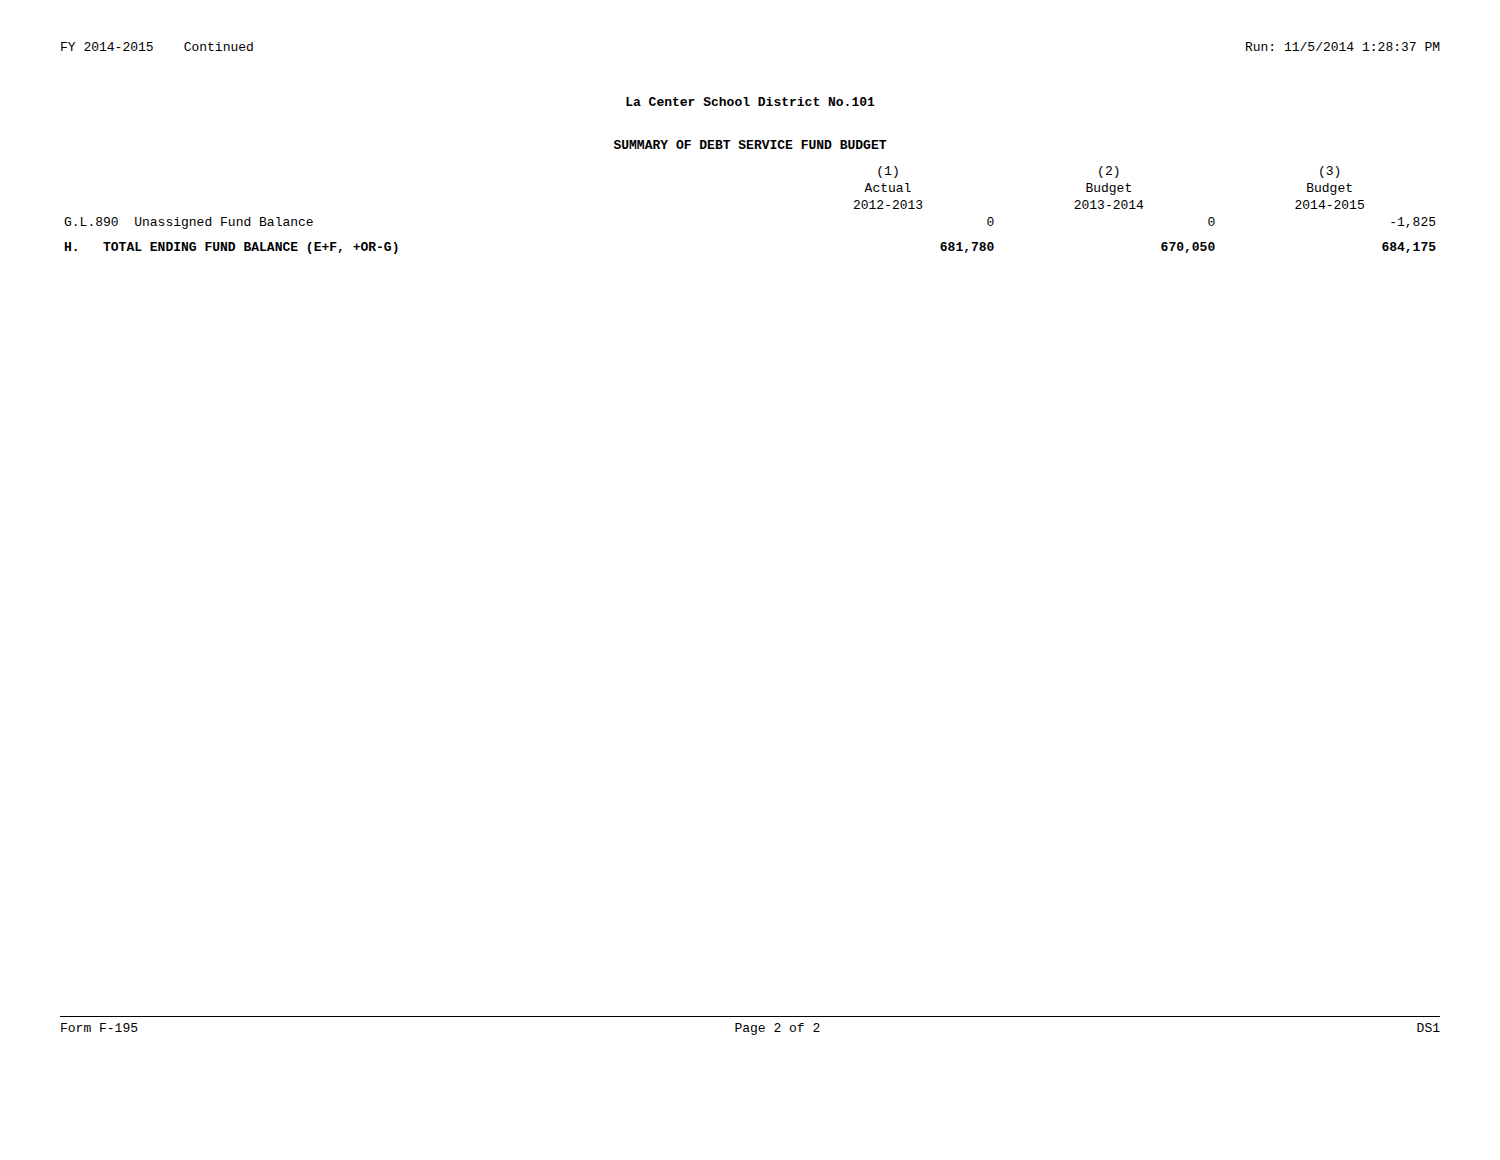FY 2014-2015 Continued
Run: 11/5/2014 1:28:37 PM
La Center School District No.101
SUMMARY OF DEBT SERVICE FUND BUDGET
| | (1) | (2) | (3) |
| --- | --- | --- | --- |
| | Actual | Budget | Budget |
| | 2012-2013 | 2013-2014 | 2014-2015 |
| G.L.890 Unassigned Fund Balance | 0 | 0 | -1,825 |
| H. TOTAL ENDING FUND BALANCE (E+F, +OR-G) | 681,780 | 670,050 | 684,175 |
Form F-195
Page 2 of 2
DS1